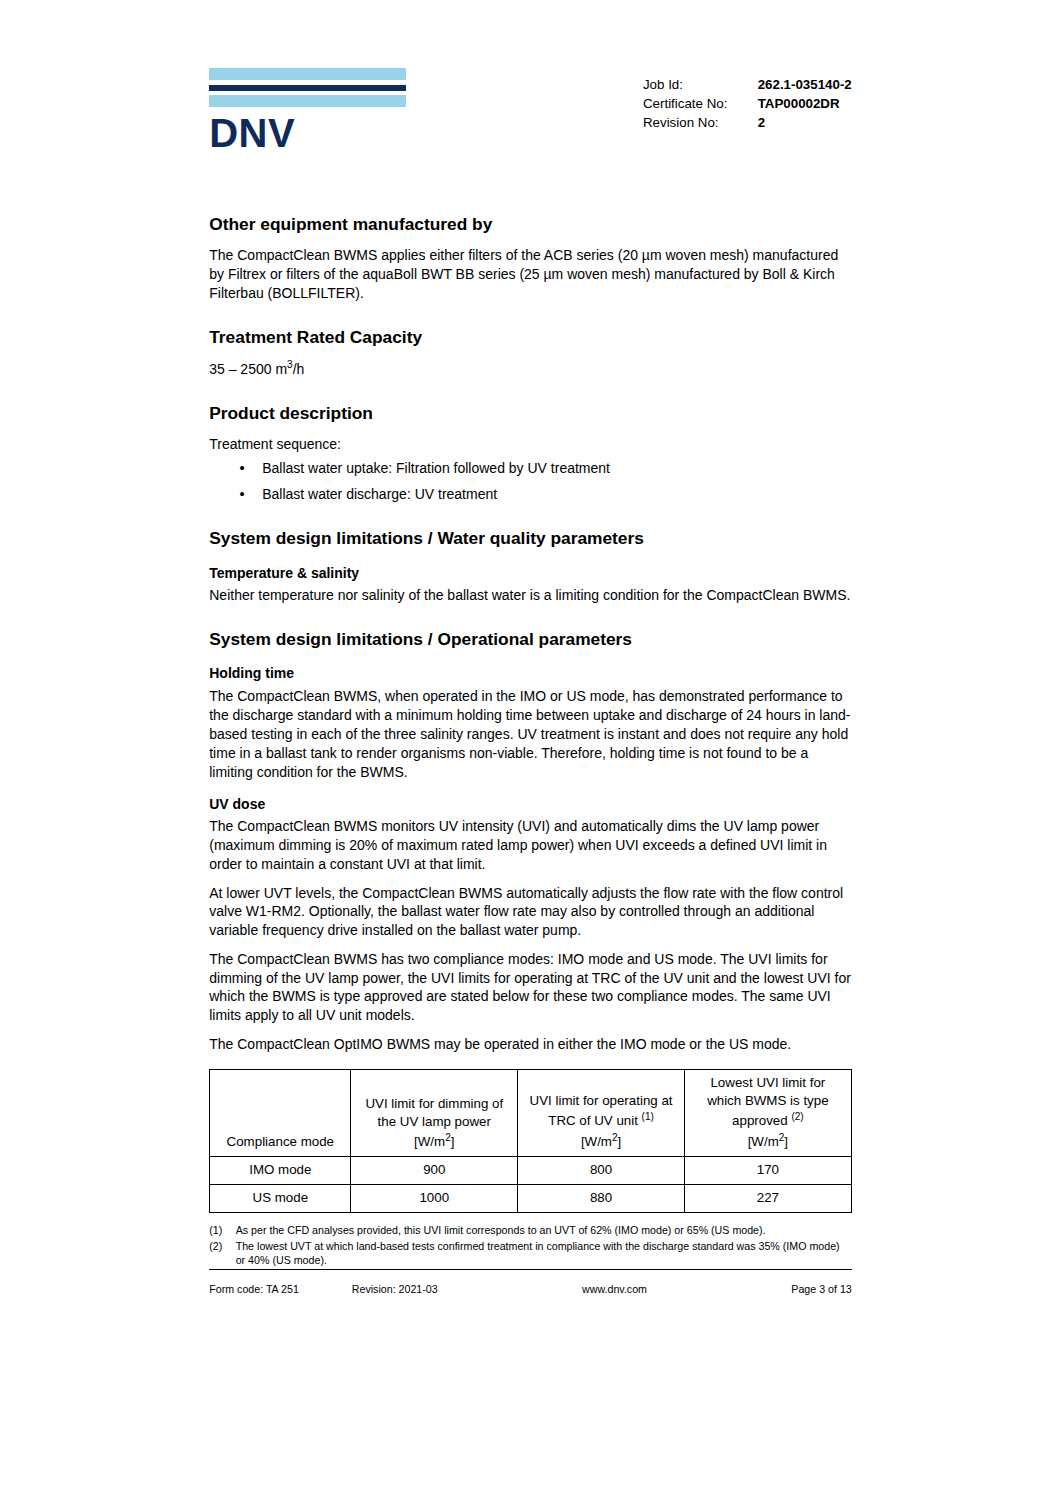DNV
| Job Id: | 262.1-035140-2 |
| Certificate No: | TAP00002DR |
| Revision No: | 2 |
Other equipment manufactured by
The CompactClean BWMS applies either filters of the ACB series (20 µm woven mesh) manufactured by Filtrex or filters of the aquaBoll BWT BB series (25 µm woven mesh) manufactured by Boll & Kirch Filterbau (BOLLFILTER).
Treatment Rated Capacity
35 – 2500 m3/h
Product description
Treatment sequence:
Ballast water uptake: Filtration followed by UV treatment
Ballast water discharge: UV treatment
System design limitations / Water quality parameters
Temperature & salinity
Neither temperature nor salinity of the ballast water is a limiting condition for the CompactClean BWMS.
System design limitations / Operational parameters
Holding time
The CompactClean BWMS, when operated in the IMO or US mode, has demonstrated performance to the discharge standard with a minimum holding time between uptake and discharge of 24 hours in land-based testing in each of the three salinity ranges. UV treatment is instant and does not require any hold time in a ballast tank to render organisms non-viable. Therefore, holding time is not found to be a limiting condition for the BWMS.
UV dose
The CompactClean BWMS monitors UV intensity (UVI) and automatically dims the UV lamp power (maximum dimming is 20% of maximum rated lamp power) when UVI exceeds a defined UVI limit in order to maintain a constant UVI at that limit.
At lower UVT levels, the CompactClean BWMS automatically adjusts the flow rate with the flow control valve W1-RM2. Optionally, the ballast water flow rate may also by controlled through an additional variable frequency drive installed on the ballast water pump.
The CompactClean BWMS has two compliance modes: IMO mode and US mode. The UVI limits for dimming of the UV lamp power, the UVI limits for operating at TRC of the UV unit and the lowest UVI for which the BWMS is type approved are stated below for these two compliance modes. The same UVI limits apply to all UV unit models.
The CompactClean OptIMO BWMS may be operated in either the IMO mode or the US mode.
| Compliance mode | UVI limit for dimming of the UV lamp power [W/m 2 ] | UVI limit for operating at TRC of UV unit (1) [W/m 2 ] | Lowest UVI limit for which BWMS is type approved (2) [W/m 2 ] |
| --- | --- | --- | --- |
| IMO mode | 900 | 800 | 170 |
| US mode | 1000 | 880 | 227 |
(1) As per the CFD analyses provided, this UVI limit corresponds to an UVT of 62% (IMO mode) or 65% (US mode).
(2) The lowest UVT at which land-based tests confirmed treatment in compliance with the discharge standard was 35% (IMO mode) or 40% (US mode).
Form code: TA 251 Revision: 2021-03
www.dnv.com
Page 3 of 13